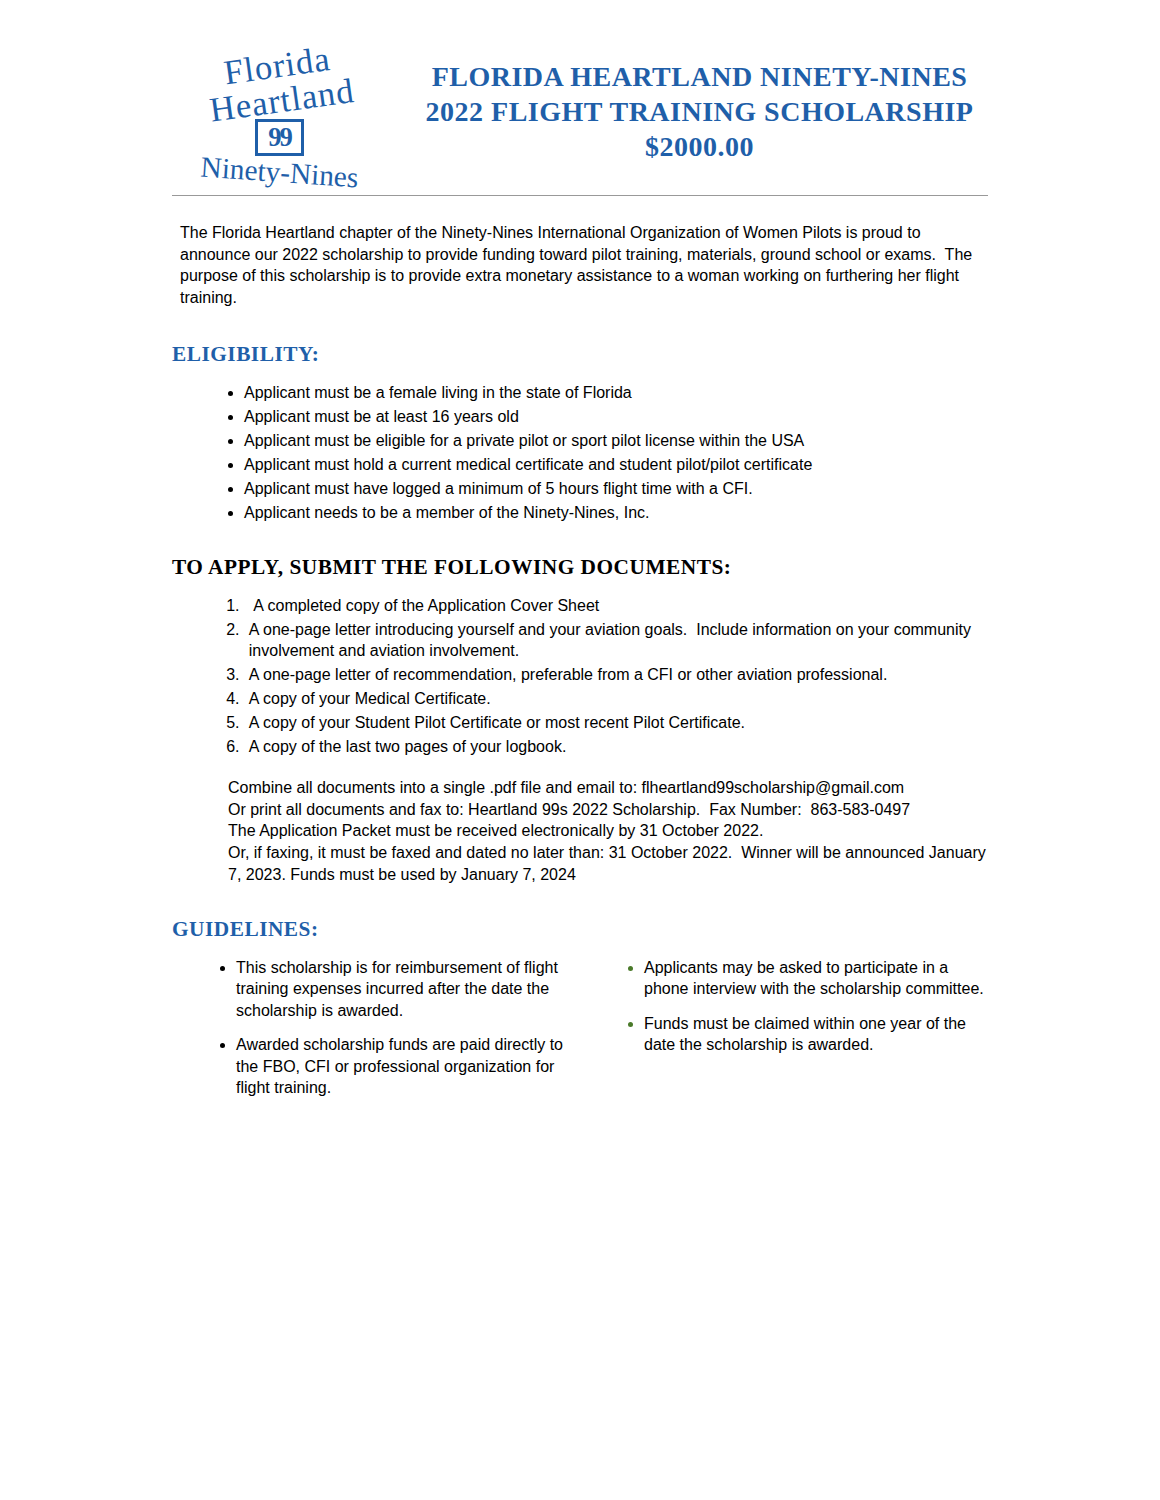Florida Heartland 99 Ninety-Nines
FLORIDA HEARTLAND NINETY-NINES
2022 FLIGHT TRAINING SCHOLARSHIP
$2000.00
The Florida Heartland chapter of the Ninety-Nines International Organization of Women Pilots is proud to announce our 2022 scholarship to provide funding toward pilot training, materials, ground school or exams. The purpose of this scholarship is to provide extra monetary assistance to a woman working on furthering her flight training.
ELIGIBILITY:
Applicant must be a female living in the state of Florida
Applicant must be at least 16 years old
Applicant must be eligible for a private pilot or sport pilot license within the USA
Applicant must hold a current medical certificate and student pilot/pilot certificate
Applicant must have logged a minimum of 5 hours flight time with a CFI.
Applicant needs to be a member of the Ninety-Nines, Inc.
TO APPLY, SUBMIT THE FOLLOWING DOCUMENTS:
A completed copy of the Application Cover Sheet
A one-page letter introducing yourself and your aviation goals. Include information on your community involvement and aviation involvement.
A one-page letter of recommendation, preferable from a CFI or other aviation professional.
A copy of your Medical Certificate.
A copy of your Student Pilot Certificate or most recent Pilot Certificate.
A copy of the last two pages of your logbook.
Combine all documents into a single .pdf file and email to: flheartland99scholarship@gmail.com
Or print all documents and fax to: Heartland 99s 2022 Scholarship. Fax Number: 863-583-0497
The Application Packet must be received electronically by 31 October 2022.
Or, if faxing, it must be faxed and dated no later than: 31 October 2022. Winner will be announced January 7, 2023. Funds must be used by January 7, 2024
GUIDELINES:
This scholarship is for reimbursement of flight training expenses incurred after the date the scholarship is awarded.
Awarded scholarship funds are paid directly to the FBO, CFI or professional organization for flight training.
Applicants may be asked to participate in a phone interview with the scholarship committee.
Funds must be claimed within one year of the date the scholarship is awarded.